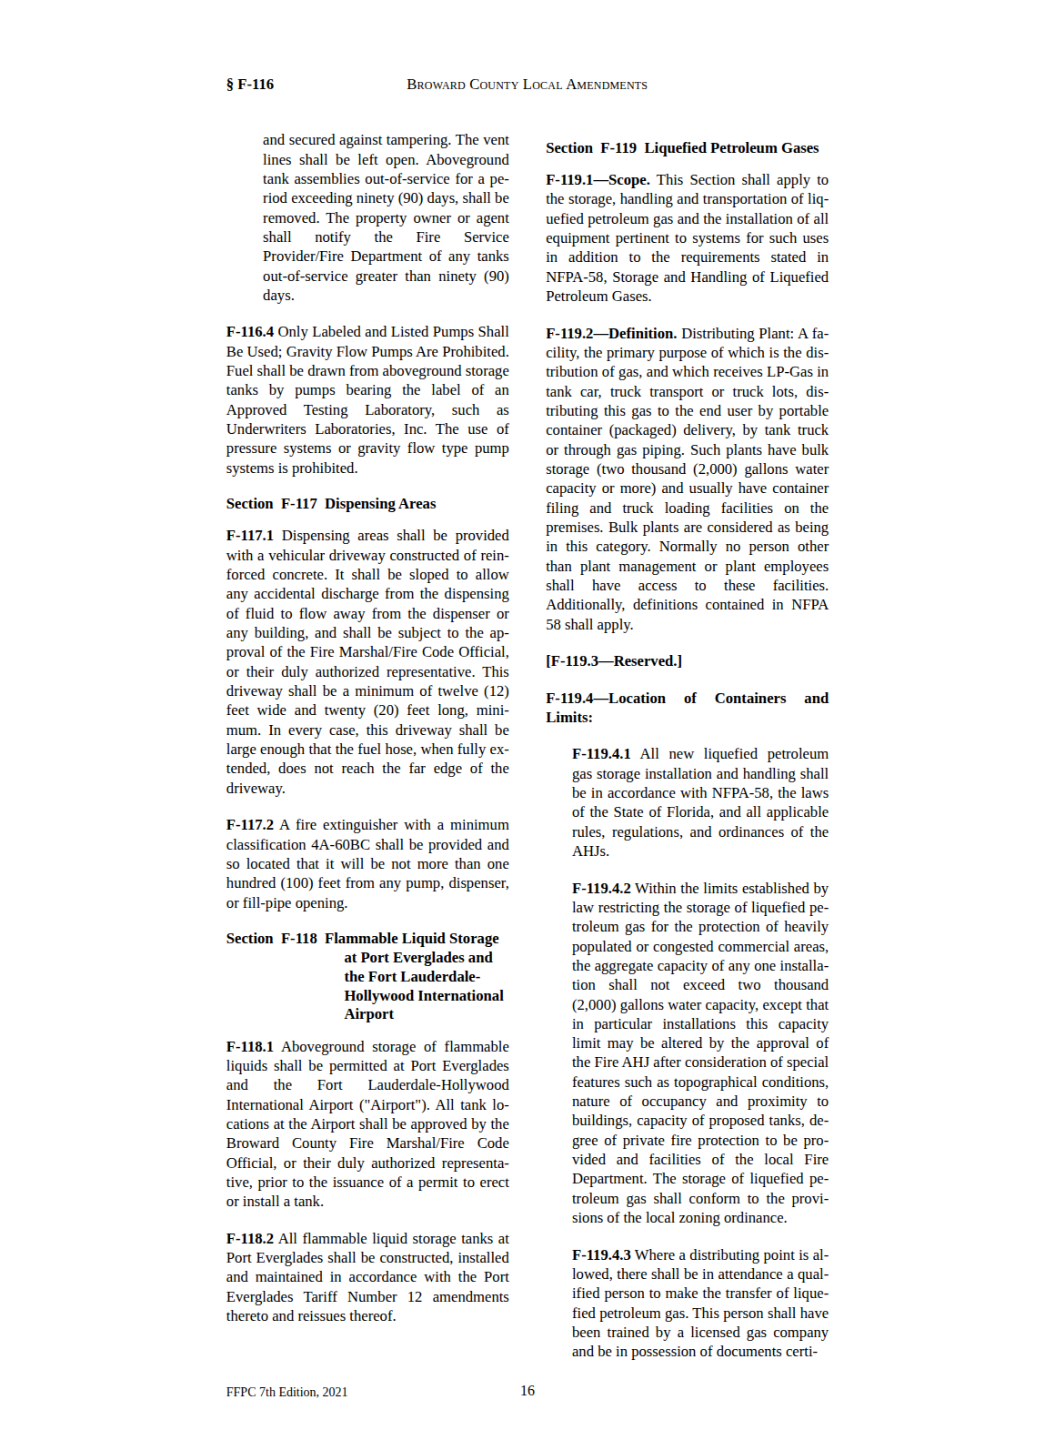§ F-116
Broward County Local Amendments
and secured against tampering. The vent lines shall be left open. Aboveground tank assemblies out-of-service for a period exceeding ninety (90) days, shall be removed. The property owner or agent shall notify the Fire Service Provider/Fire Department of any tanks out-of-service greater than ninety (90) days.
F-116.4 Only Labeled and Listed Pumps Shall Be Used; Gravity Flow Pumps Are Prohibited. Fuel shall be drawn from aboveground storage tanks by pumps bearing the label of an Approved Testing Laboratory, such as Underwriters Laboratories, Inc. The use of pressure systems or gravity flow type pump systems is prohibited.
Section F-117 Dispensing Areas
F-117.1 Dispensing areas shall be provided with a vehicular driveway constructed of reinforced concrete. It shall be sloped to allow any accidental discharge from the dispensing of fluid to flow away from the dispenser or any building, and shall be subject to the approval of the Fire Marshal/Fire Code Official, or their duly authorized representative. This driveway shall be a minimum of twelve (12) feet wide and twenty (20) feet long, minimum. In every case, this driveway shall be large enough that the fuel hose, when fully extended, does not reach the far edge of the driveway.
F-117.2 A fire extinguisher with a minimum classification 4A-60BC shall be provided and so located that it will be not more than one hundred (100) feet from any pump, dispenser, or fill-pipe opening.
Section F-118 Flammable Liquid Storage at Port Everglades and the Fort Lauderdale-Hollywood International Airport
F-118.1 Aboveground storage of flammable liquids shall be permitted at Port Everglades and the Fort Lauderdale-Hollywood International Airport ("Airport"). All tank locations at the Airport shall be approved by the Broward County Fire Marshal/Fire Code Official, or their duly authorized representative, prior to the issuance of a permit to erect or install a tank.
F-118.2 All flammable liquid storage tanks at Port Everglades shall be constructed, installed and maintained in accordance with the Port Everglades Tariff Number 12 amendments thereto and reissues thereof.
Section F-119 Liquefied Petroleum Gases
F-119.1—Scope. This Section shall apply to the storage, handling and transportation of liquefied petroleum gas and the installation of all equipment pertinent to systems for such uses in addition to the requirements stated in NFPA-58, Storage and Handling of Liquefied Petroleum Gases.
F-119.2—Definition. Distributing Plant: A facility, the primary purpose of which is the distribution of gas, and which receives LP-Gas in tank car, truck transport or truck lots, distributing this gas to the end user by portable container (packaged) delivery, by tank truck or through gas piping. Such plants have bulk storage (two thousand (2,000) gallons water capacity or more) and usually have container filing and truck loading facilities on the premises. Bulk plants are considered as being in this category. Normally no person other than plant management or plant employees shall have access to these facilities. Additionally, definitions contained in NFPA 58 shall apply.
[F-119.3—Reserved.]
F-119.4—Location of Containers and Limits:
F-119.4.1 All new liquefied petroleum gas storage installation and handling shall be in accordance with NFPA-58, the laws of the State of Florida, and all applicable rules, regulations, and ordinances of the AHJs.
F-119.4.2 Within the limits established by law restricting the storage of liquefied petroleum gas for the protection of heavily populated or congested commercial areas, the aggregate capacity of any one installation shall not exceed two thousand (2,000) gallons water capacity, except that in particular installations this capacity limit may be altered by the approval of the Fire AHJ after consideration of special features such as topographical conditions, nature of occupancy and proximity to buildings, capacity of proposed tanks, degree of private fire protection to be provided and facilities of the local Fire Department. The storage of liquefied petroleum gas shall conform to the provisions of the local zoning ordinance.
F-119.4.3 Where a distributing point is allowed, there shall be in attendance a qualified person to make the transfer of liquefied petroleum gas. This person shall have been trained by a licensed gas company and be in possession of documents certi-
FFPC 7th Edition, 2021
16